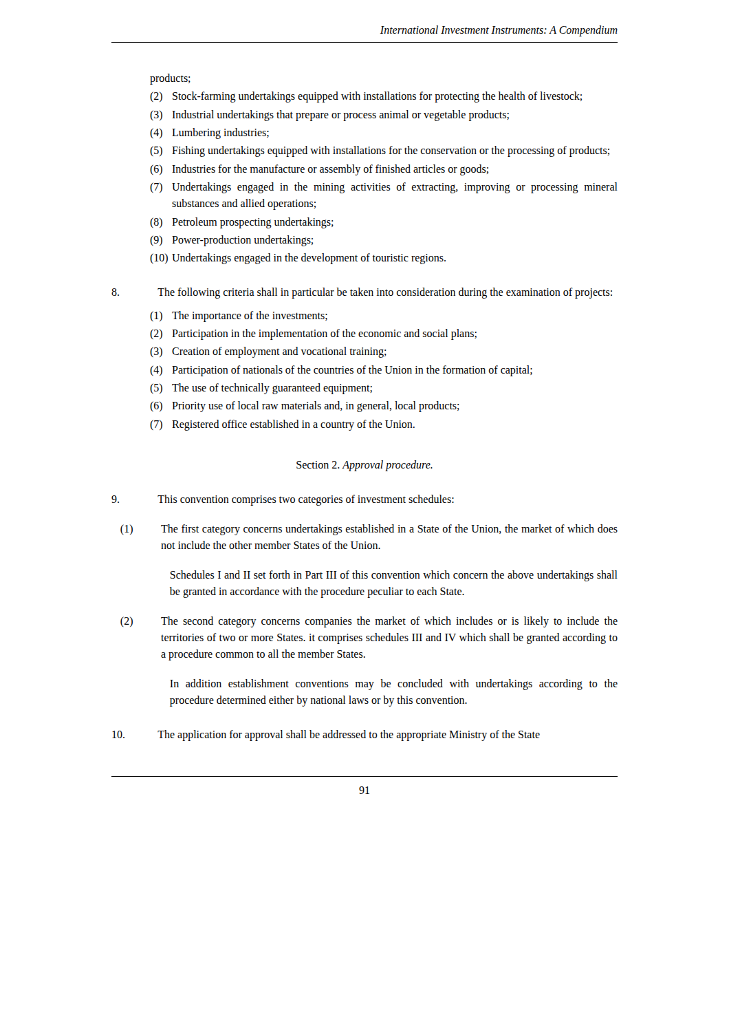International Investment Instruments: A Compendium
products;
(2) Stock-farming undertakings equipped with installations for protecting the health of livestock;
(3) Industrial undertakings that prepare or process animal or vegetable products;
(4) Lumbering industries;
(5) Fishing undertakings equipped with installations for the conservation or the processing of products;
(6) Industries for the manufacture or assembly of finished articles or goods;
(7) Undertakings engaged in the mining activities of extracting, improving or processing mineral substances and allied operations;
(8) Petroleum prospecting undertakings;
(9) Power-production undertakings;
(10) Undertakings engaged in the development of touristic regions.
8. The following criteria shall in particular be taken into consideration during the examination of projects:
(1) The importance of the investments;
(2) Participation in the implementation of the economic and social plans;
(3) Creation of employment and vocational training;
(4) Participation of nationals of the countries of the Union in the formation of capital;
(5) The use of technically guaranteed equipment;
(6) Priority use of local raw materials and, in general, local products;
(7) Registered office established in a country of the Union.
Section 2. Approval procedure.
9. This convention comprises two categories of investment schedules:
(1) The first category concerns undertakings established in a State of the Union, the market of which does not include the other member States of the Union.
Schedules I and II set forth in Part III of this convention which concern the above undertakings shall be granted in accordance with the procedure peculiar to each State.
(2) The second category concerns companies the market of which includes or is likely to include the territories of two or more States. it comprises schedules III and IV which shall be granted according to a procedure common to all the member States.
In addition establishment conventions may be concluded with undertakings according to the procedure determined either by national laws or by this convention.
10. The application for approval shall be addressed to the appropriate Ministry of the State
91